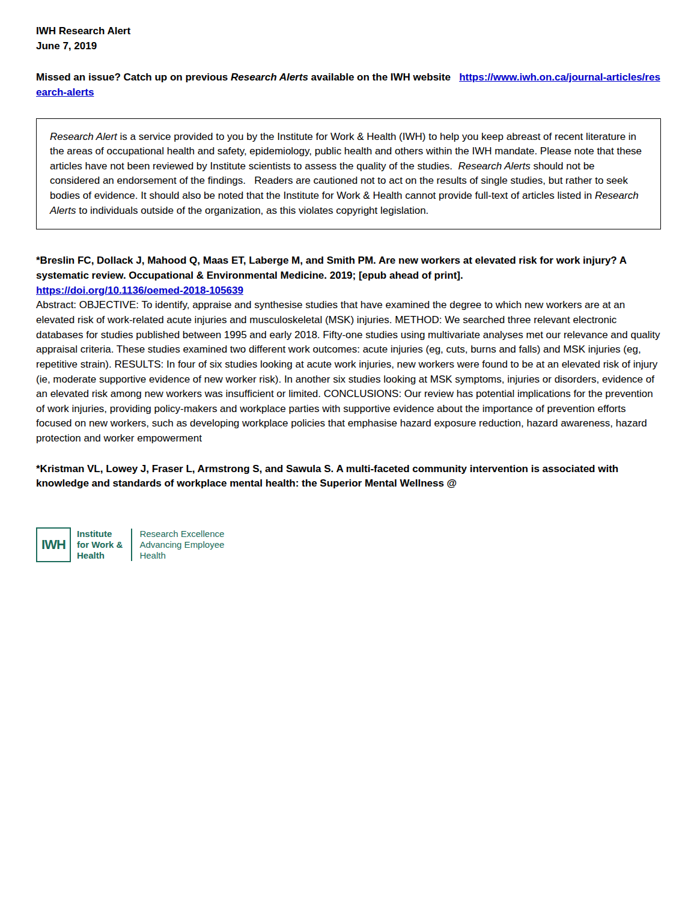IWH Research Alert
June 7, 2019
Missed an issue? Catch up on previous Research Alerts available on the IWH website https://www.iwh.on.ca/journal-articles/research-alerts
Research Alert is a service provided to you by the Institute for Work & Health (IWH) to help you keep abreast of recent literature in the areas of occupational health and safety, epidemiology, public health and others within the IWH mandate. Please note that these articles have not been reviewed by Institute scientists to assess the quality of the studies. Research Alerts should not be considered an endorsement of the findings. Readers are cautioned not to act on the results of single studies, but rather to seek bodies of evidence. It should also be noted that the Institute for Work & Health cannot provide full-text of articles listed in Research Alerts to individuals outside of the organization, as this violates copyright legislation.
*Breslin FC, Dollack J, Mahood Q, Maas ET, Laberge M, and Smith PM. Are new workers at elevated risk for work injury? A systematic review. Occupational & Environmental Medicine. 2019; [epub ahead of print].
https://doi.org/10.1136/oemed-2018-105639
Abstract: OBJECTIVE: To identify, appraise and synthesise studies that have examined the degree to which new workers are at an elevated risk of work-related acute injuries and musculoskeletal (MSK) injuries. METHOD: We searched three relevant electronic databases for studies published between 1995 and early 2018. Fifty-one studies using multivariate analyses met our relevance and quality appraisal criteria. These studies examined two different work outcomes: acute injuries (eg, cuts, burns and falls) and MSK injuries (eg, repetitive strain). RESULTS: In four of six studies looking at acute work injuries, new workers were found to be at an elevated risk of injury (ie, moderate supportive evidence of new worker risk). In another six studies looking at MSK symptoms, injuries or disorders, evidence of an elevated risk among new workers was insufficient or limited. CONCLUSIONS: Our review has potential implications for the prevention of work injuries, providing policy-makers and workplace parties with supportive evidence about the importance of prevention efforts focused on new workers, such as developing workplace policies that emphasise hazard exposure reduction, hazard awareness, hazard protection and worker empowerment
*Kristman VL, Lowey J, Fraser L, Armstrong S, and Sawula S. A multi-faceted community intervention is associated with knowledge and standards of workplace mental health: the Superior Mental Wellness @
IWH
Institute
for Work &
Health
Research Excellence
Advancing Employee
Health